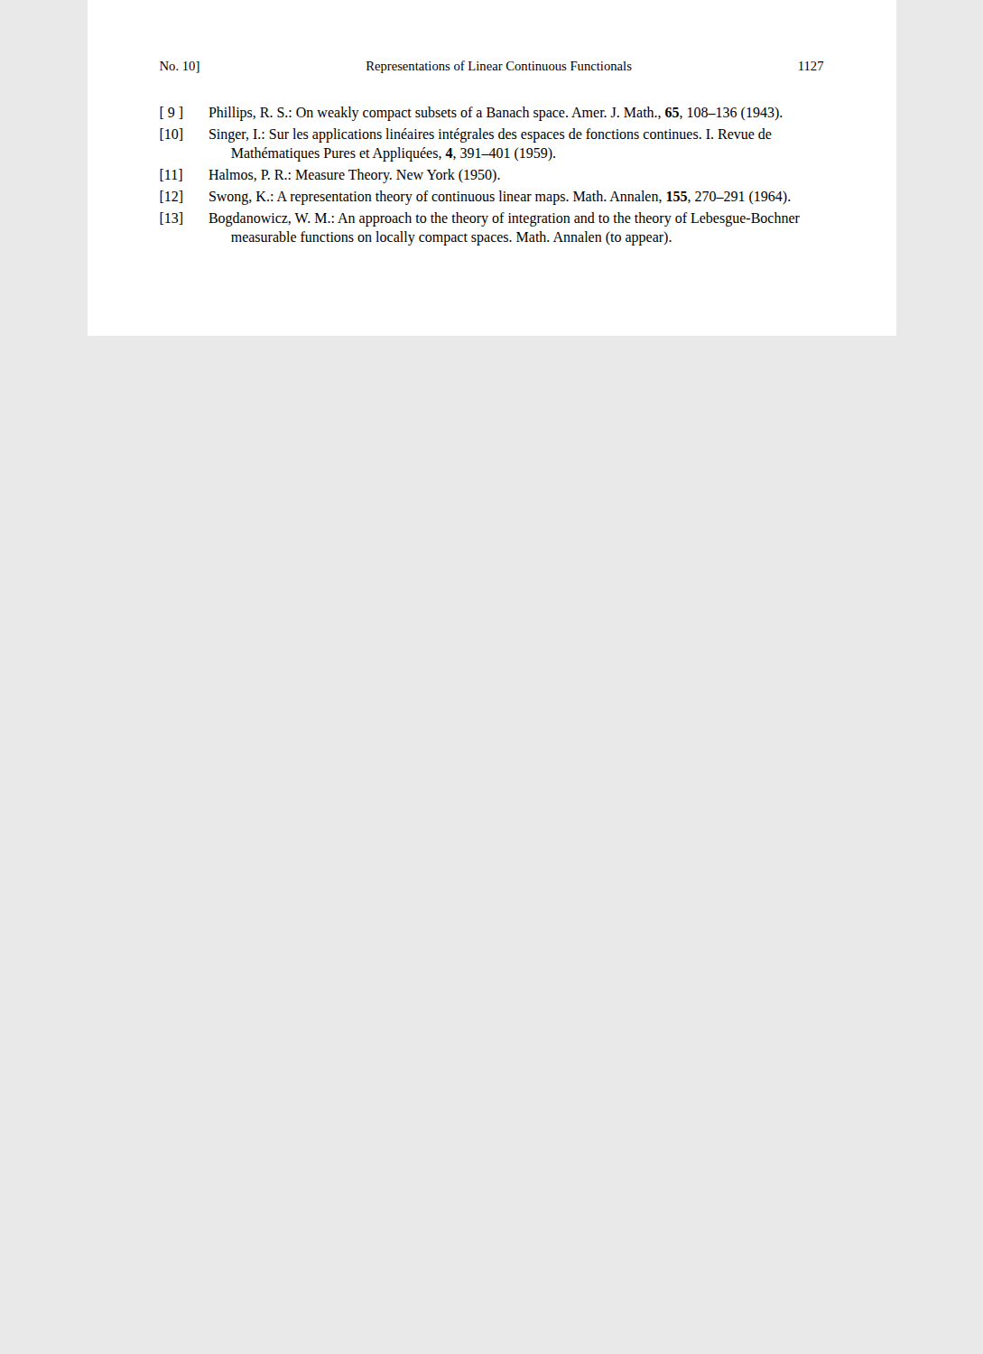No. 10] Representations of Linear Continuous Functionals 1127
[ 9 ]
Phillips, R. S.: On weakly compact subsets of a Banach space. Amer. J. Math., 65, 108–136 (1943).
[10]
Singer, I.: Sur les applications linéaires intégrales des espaces de fonctions continues. I. Revue de Mathématiques Pures et Appliquées, 4, 391–401 (1959).
[11]
Halmos, P. R.: Measure Theory. New York (1950).
[12]
Swong, K.: A representation theory of continuous linear maps. Math. Annalen, 155, 270–291 (1964).
[13]
Bogdanowicz, W. M.: An approach to the theory of integration and to the theory of Lebesgue-Bochner measurable functions on locally compact spaces. Math. Annalen (to appear).